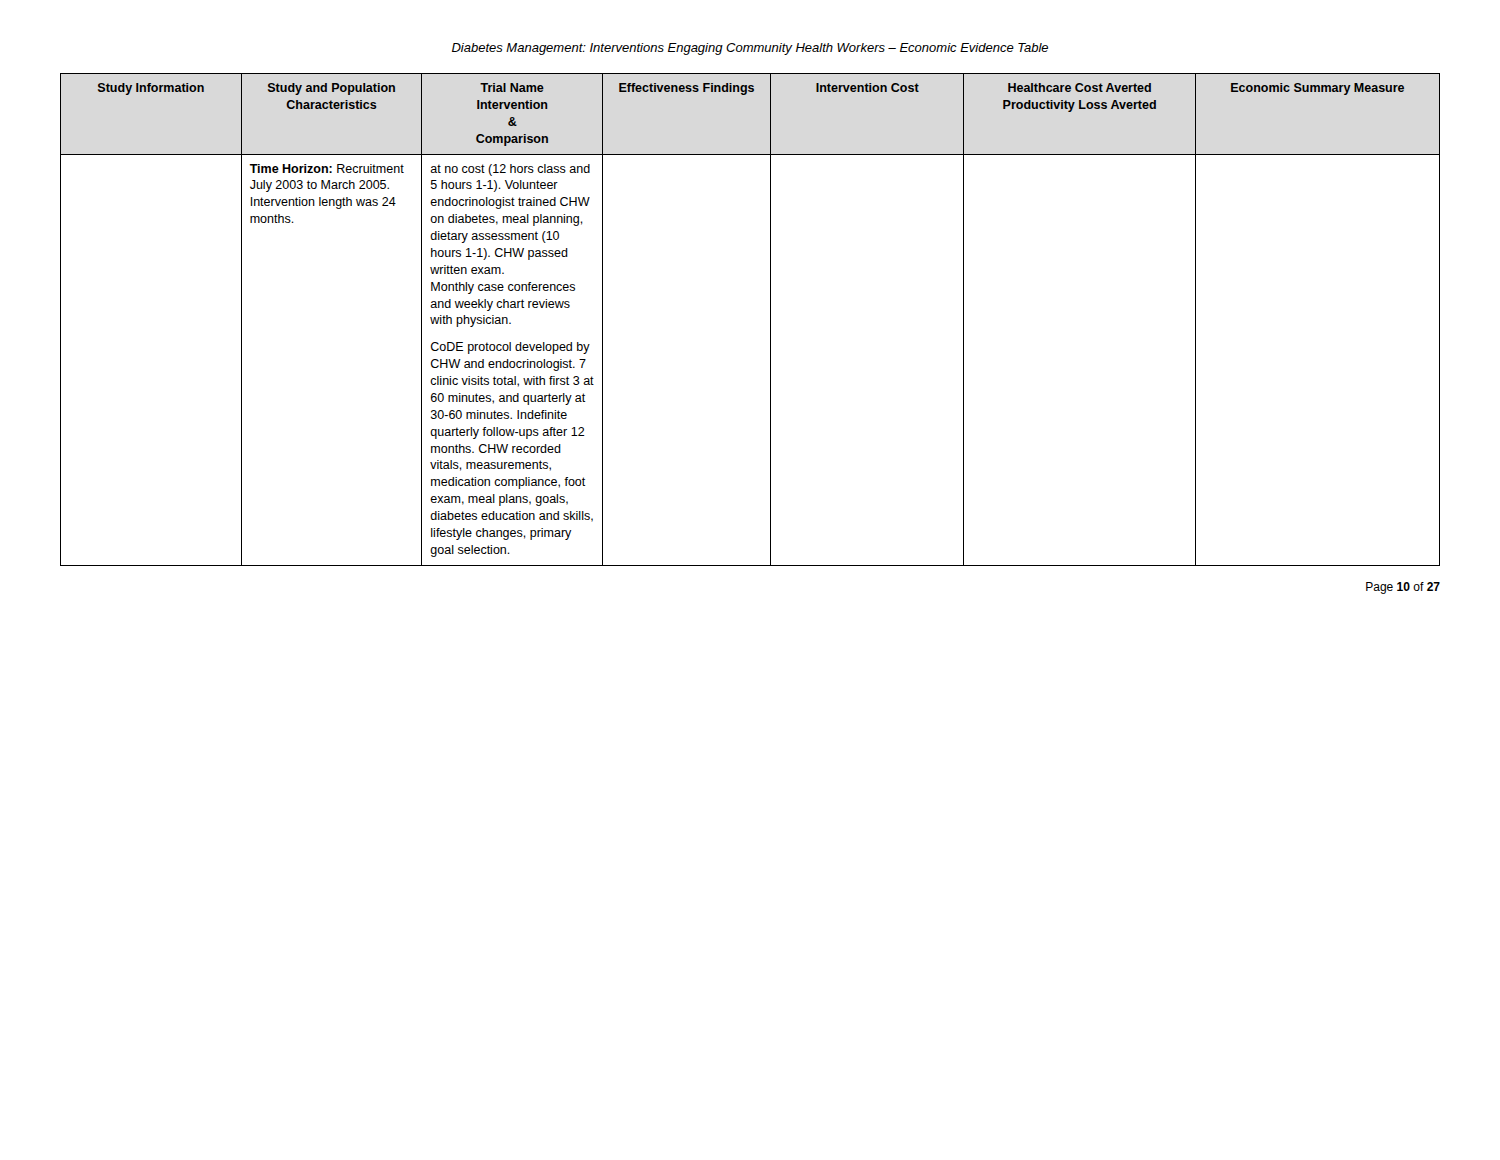Diabetes Management: Interventions Engaging Community Health Workers – Economic Evidence Table
| Study Information | Study and Population Characteristics | Trial Name Intervention & Comparison | Effectiveness Findings | Intervention Cost | Healthcare Cost Averted Productivity Loss Averted | Economic Summary Measure |
| --- | --- | --- | --- | --- | --- | --- |
| | Time Horizon: Recruitment July 2003 to March 2005. Intervention length was 24 months. | at no cost (12 hors class and 5 hours 1-1). Volunteer endocrinologist trained CHW on diabetes, meal planning, dietary assessment (10 hours 1-1). CHW passed written exam. Monthly case conferences and weekly chart reviews with physician. CoDE protocol developed by CHW and endocrinologist. 7 clinic visits total, with first 3 at 60 minutes, and quarterly at 30-60 minutes. Indefinite quarterly follow-ups after 12 months. CHW recorded vitals, measurements, medication compliance, foot exam, meal plans, goals, diabetes education and skills, lifestyle changes, primary goal selection. | | | | |
Page 10 of 27